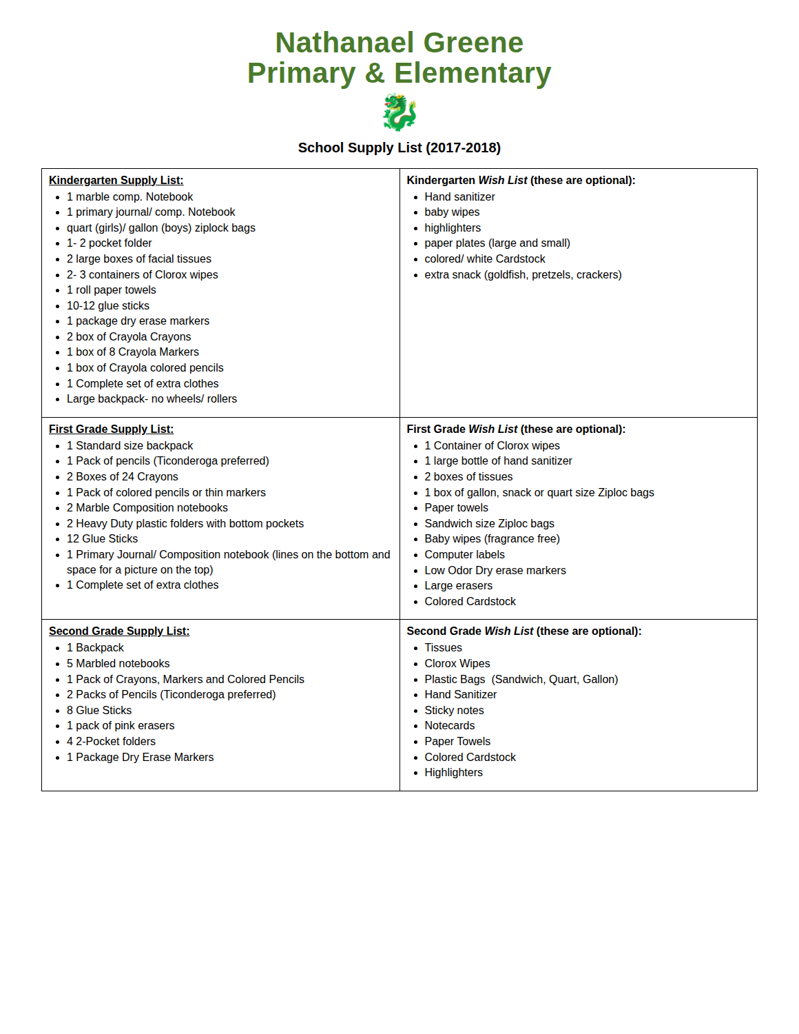Nathanael Greene
Primary & Elementary
🐉
School Supply List (2017-2018)
| Kindergarten Supply List: 1 marble comp. Notebook 1 primary journal/ comp. Notebook quart (girls)/ gallon (boys) ziplock bags 1- 2 pocket folder 2 large boxes of facial tissues 2- 3 containers of Clorox wipes 1 roll paper towels 10-12 glue sticks 1 package dry erase markers 2 box of Crayola Crayons 1 box of 8 Crayola Markers 1 box of Crayola colored pencils 1 Complete set of extra clothes Large backpack- no wheels/ rollers | Kindergarten Wish List (these are optional): Hand sanitizer baby wipes highlighters paper plates (large and small) colored/ white Cardstock extra snack (goldfish, pretzels, crackers) |
| First Grade Supply List: 1 Standard size backpack 1 Pack of pencils (Ticonderoga preferred) 2 Boxes of 24 Crayons 1 Pack of colored pencils or thin markers 2 Marble Composition notebooks 2 Heavy Duty plastic folders with bottom pockets 12 Glue Sticks 1 Primary Journal/ Composition notebook (lines on the bottom and space for a picture on the top) 1 Complete set of extra clothes | First Grade Wish List (these are optional): 1 Container of Clorox wipes 1 large bottle of hand sanitizer 2 boxes of tissues 1 box of gallon, snack or quart size Ziploc bags Paper towels Sandwich size Ziploc bags Baby wipes (fragrance free) Computer labels Low Odor Dry erase markers Large erasers Colored Cardstock |
| Second Grade Supply List: 1 Backpack 5 Marbled notebooks 1 Pack of Crayons, Markers and Colored Pencils 2 Packs of Pencils (Ticonderoga preferred) 8 Glue Sticks 1 pack of pink erasers 4 2-Pocket folders 1 Package Dry Erase Markers | Second Grade Wish List (these are optional): Tissues Clorox Wipes Plastic Bags (Sandwich, Quart, Gallon) Hand Sanitizer Sticky notes Notecards Paper Towels Colored Cardstock Highlighters |